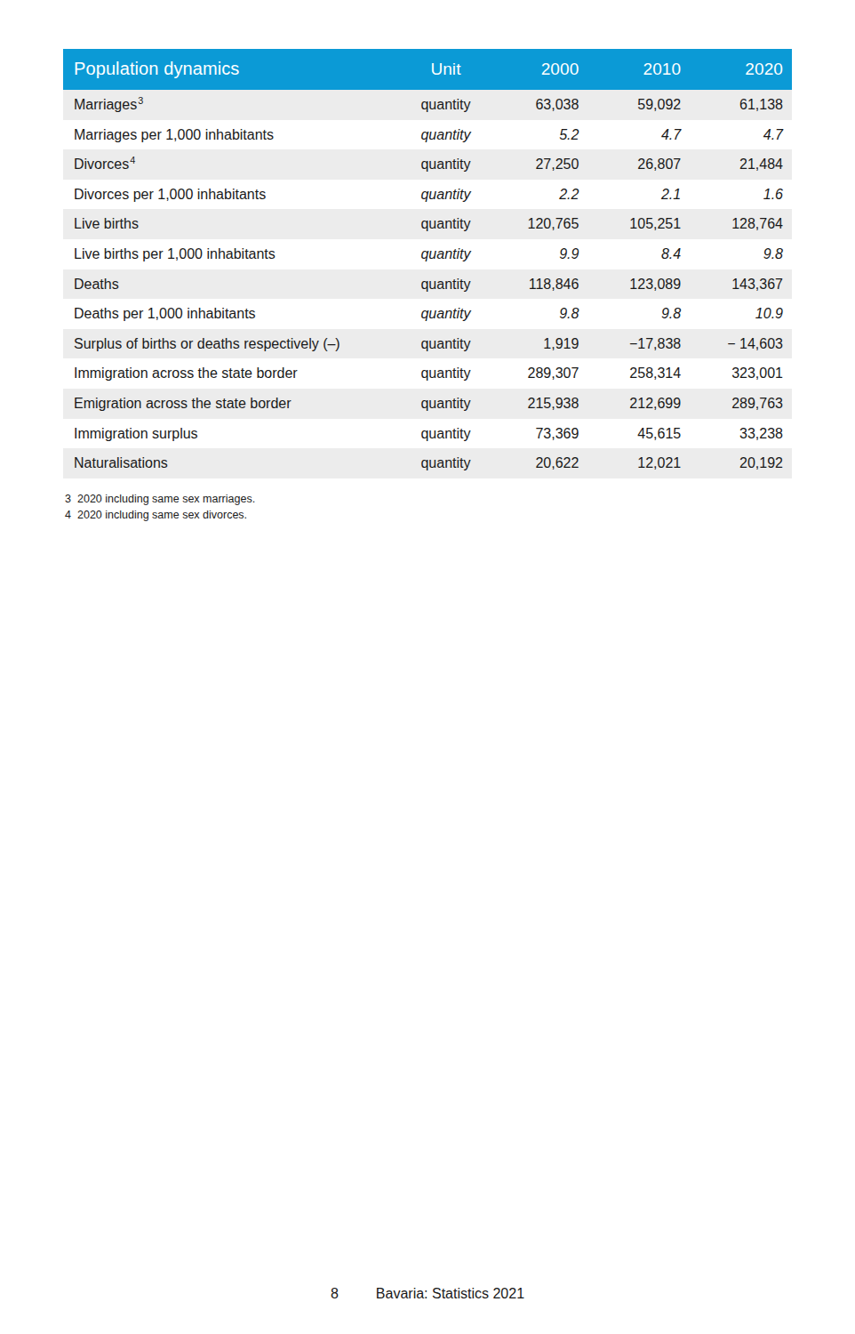| Population dynamics | Unit | 2000 | 2010 | 2020 |
| --- | --- | --- | --- | --- |
| Marriages 3 | quantity | 63,038 | 59,092 | 61,138 |
| Marriages per 1,000 inhabitants | quantity | 5.2 | 4.7 | 4.7 |
| Divorces 4 | quantity | 27,250 | 26,807 | 21,484 |
| Divorces per 1,000 inhabitants | quantity | 2.2 | 2.1 | 1.6 |
| Live births | quantity | 120,765 | 105,251 | 128,764 |
| Live births per 1,000 inhabitants | quantity | 9.9 | 8.4 | 9.8 |
| Deaths | quantity | 118,846 | 123,089 | 143,367 |
| Deaths per 1,000 inhabitants | quantity | 9.8 | 9.8 | 10.9 |
| Surplus of births or deaths respectively (–) | quantity | 1,919 | −17,838 | − 14,603 |
| Immigration across the state border | quantity | 289,307 | 258,314 | 323,001 |
| Emigration across the state border | quantity | 215,938 | 212,699 | 289,763 |
| Immigration surplus | quantity | 73,369 | 45,615 | 33,238 |
| Naturalisations | quantity | 20,622 | 12,021 | 20,192 |
32020 including same sex marriages.
42020 including same sex divorces.
8 Bavaria: Statistics 2021